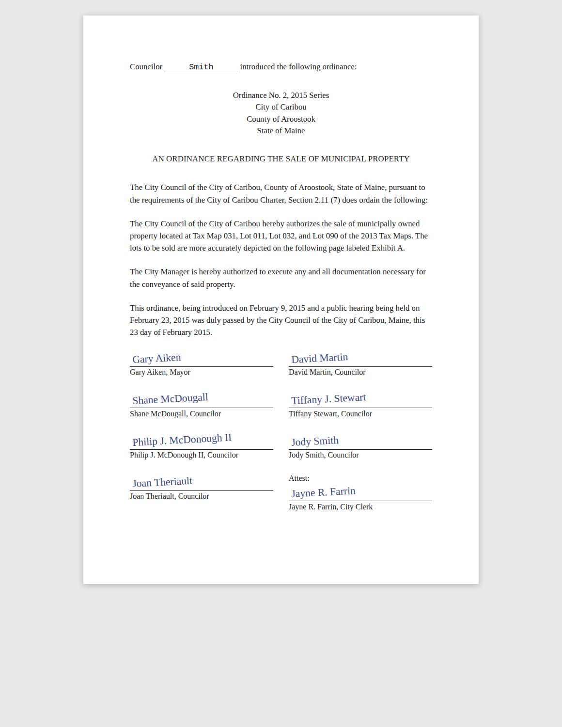Councilor Smith introduced the following ordinance:
Ordinance No. 2, 2015 Series
City of Caribou
County of Aroostook
State of Maine
AN ORDINANCE REGARDING THE SALE OF MUNICIPAL PROPERTY
The City Council of the City of Caribou, County of Aroostook, State of Maine, pursuant to the requirements of the City of Caribou Charter, Section 2.11 (7) does ordain the following:
The City Council of the City of Caribou hereby authorizes the sale of municipally owned property located at Tax Map 031, Lot 011, Lot 032, and Lot 090 of the 2013 Tax Maps. The lots to be sold are more accurately depicted on the following page labeled Exhibit A.
The City Manager is hereby authorized to execute any and all documentation necessary for the conveyance of said property.
This ordinance, being introduced on February 9, 2015 and a public hearing being held on February 23, 2015 was duly passed by the City Council of the City of Caribou, Maine, this 23 day of February 2015.
Gary Aiken
Gary Aiken, Mayor
Shane McDougall
Shane McDougall, Councilor
Philip J. McDonough II
Philip J. McDonough II, Councilor
Joan Theriault
Joan Theriault, Councilor
David Martin
David Martin, Councilor
Tiffany J. Stewart
Tiffany Stewart, Councilor
Jody Smith
Jody Smith, Councilor
Attest:
Jayne R. Farrin
Jayne R. Farrin, City Clerk